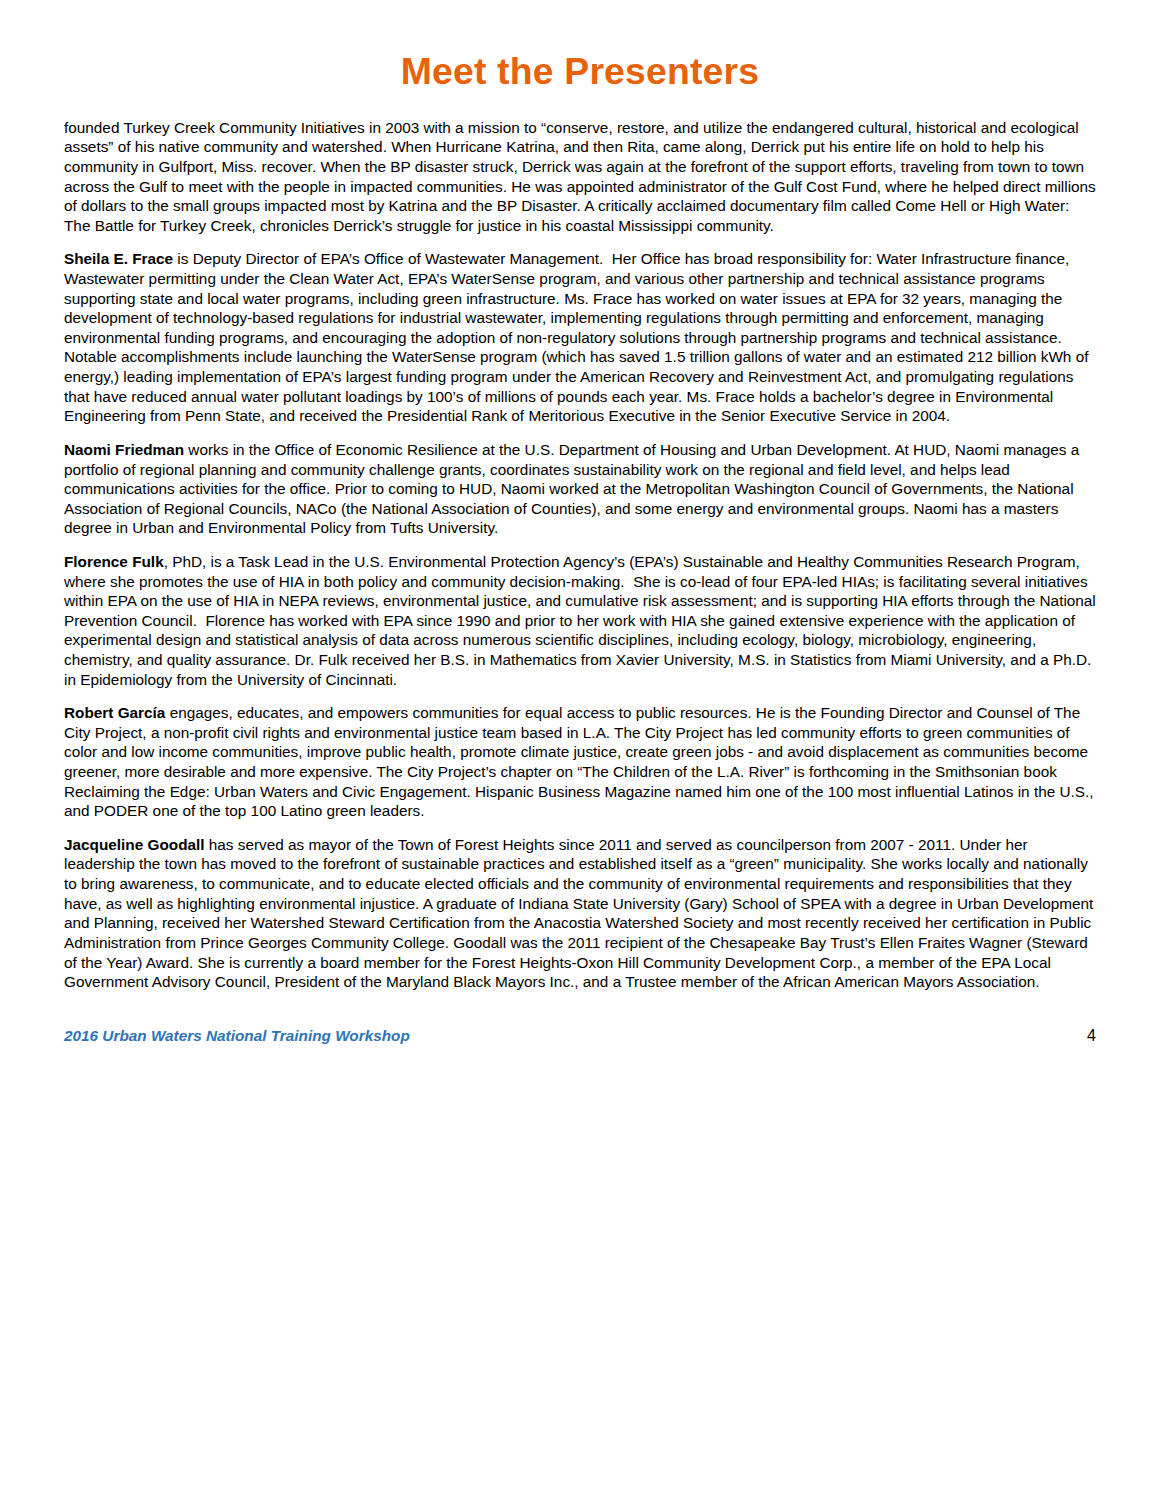Meet the Presenters
founded Turkey Creek Community Initiatives in 2003 with a mission to “conserve, restore, and utilize the endangered cultural, historical and ecological assets” of his native community and watershed. When Hurricane Katrina, and then Rita, came along, Derrick put his entire life on hold to help his community in Gulfport, Miss. recover. When the BP disaster struck, Derrick was again at the forefront of the support efforts, traveling from town to town across the Gulf to meet with the people in impacted communities. He was appointed administrator of the Gulf Cost Fund, where he helped direct millions of dollars to the small groups impacted most by Katrina and the BP Disaster. A critically acclaimed documentary film called Come Hell or High Water: The Battle for Turkey Creek, chronicles Derrick’s struggle for justice in his coastal Mississippi community.
Sheila E. Frace is Deputy Director of EPA’s Office of Wastewater Management. Her Office has broad responsibility for: Water Infrastructure finance, Wastewater permitting under the Clean Water Act, EPA’s WaterSense program, and various other partnership and technical assistance programs supporting state and local water programs, including green infrastructure. Ms. Frace has worked on water issues at EPA for 32 years, managing the development of technology-based regulations for industrial wastewater, implementing regulations through permitting and enforcement, managing environmental funding programs, and encouraging the adoption of non-regulatory solutions through partnership programs and technical assistance. Notable accomplishments include launching the WaterSense program (which has saved 1.5 trillion gallons of water and an estimated 212 billion kWh of energy,) leading implementation of EPA’s largest funding program under the American Recovery and Reinvestment Act, and promulgating regulations that have reduced annual water pollutant loadings by 100’s of millions of pounds each year. Ms. Frace holds a bachelor’s degree in Environmental Engineering from Penn State, and received the Presidential Rank of Meritorious Executive in the Senior Executive Service in 2004.
Naomi Friedman works in the Office of Economic Resilience at the U.S. Department of Housing and Urban Development. At HUD, Naomi manages a portfolio of regional planning and community challenge grants, coordinates sustainability work on the regional and field level, and helps lead communications activities for the office. Prior to coming to HUD, Naomi worked at the Metropolitan Washington Council of Governments, the National Association of Regional Councils, NACo (the National Association of Counties), and some energy and environmental groups. Naomi has a masters degree in Urban and Environmental Policy from Tufts University.
Florence Fulk, PhD, is a Task Lead in the U.S. Environmental Protection Agency’s (EPA’s) Sustainable and Healthy Communities Research Program, where she promotes the use of HIA in both policy and community decision-making. She is co-lead of four EPA-led HIAs; is facilitating several initiatives within EPA on the use of HIA in NEPA reviews, environmental justice, and cumulative risk assessment; and is supporting HIA efforts through the National Prevention Council. Florence has worked with EPA since 1990 and prior to her work with HIA she gained extensive experience with the application of experimental design and statistical analysis of data across numerous scientific disciplines, including ecology, biology, microbiology, engineering, chemistry, and quality assurance. Dr. Fulk received her B.S. in Mathematics from Xavier University, M.S. in Statistics from Miami University, and a Ph.D. in Epidemiology from the University of Cincinnati.
Robert García engages, educates, and empowers communities for equal access to public resources. He is the Founding Director and Counsel of The City Project, a non-profit civil rights and environmental justice team based in L.A. The City Project has led community efforts to green communities of color and low income communities, improve public health, promote climate justice, create green jobs - and avoid displacement as communities become greener, more desirable and more expensive. The City Project’s chapter on “The Children of the L.A. River” is forthcoming in the Smithsonian book Reclaiming the Edge: Urban Waters and Civic Engagement. Hispanic Business Magazine named him one of the 100 most influential Latinos in the U.S., and PODER one of the top 100 Latino green leaders.
Jacqueline Goodall has served as mayor of the Town of Forest Heights since 2011 and served as councilperson from 2007 - 2011. Under her leadership the town has moved to the forefront of sustainable practices and established itself as a “green” municipality. She works locally and nationally to bring awareness, to communicate, and to educate elected officials and the community of environmental requirements and responsibilities that they have, as well as highlighting environmental injustice. A graduate of Indiana State University (Gary) School of SPEA with a degree in Urban Development and Planning, received her Watershed Steward Certification from the Anacostia Watershed Society and most recently received her certification in Public Administration from Prince Georges Community College. Goodall was the 2011 recipient of the Chesapeake Bay Trust’s Ellen Fraites Wagner (Steward of the Year) Award. She is currently a board member for the Forest Heights-Oxon Hill Community Development Corp., a member of the EPA Local Government Advisory Council, President of the Maryland Black Mayors Inc., and a Trustee member of the African American Mayors Association.
2016 Urban Waters National Training Workshop 4